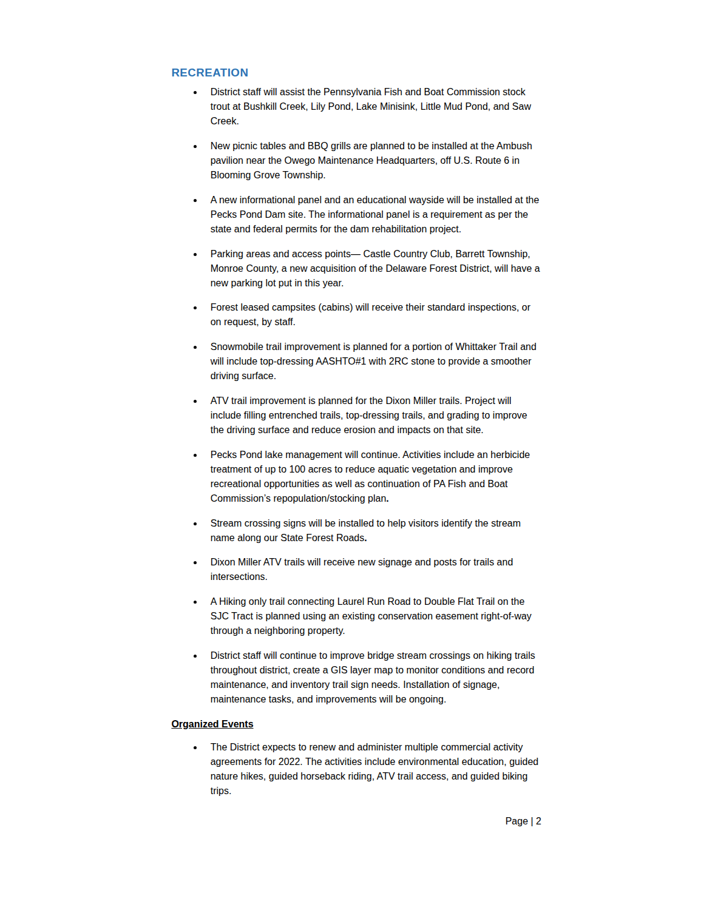RECREATION
District staff will assist the Pennsylvania Fish and Boat Commission stock trout at Bushkill Creek, Lily Pond, Lake Minisink, Little Mud Pond, and Saw Creek.
New picnic tables and BBQ grills are planned to be installed at the Ambush pavilion near the Owego Maintenance Headquarters, off U.S. Route 6 in Blooming Grove Township.
A new informational panel and an educational wayside will be installed at the Pecks Pond Dam site. The informational panel is a requirement as per the state and federal permits for the dam rehabilitation project.
Parking areas and access points— Castle Country Club, Barrett Township, Monroe County, a new acquisition of the Delaware Forest District, will have a new parking lot put in this year.
Forest leased campsites (cabins) will receive their standard inspections, or on request, by staff.
Snowmobile trail improvement is planned for a portion of Whittaker Trail and will include top-dressing AASHTO#1 with 2RC stone to provide a smoother driving surface.
ATV trail improvement is planned for the Dixon Miller trails. Project will include filling entrenched trails, top-dressing trails, and grading to improve the driving surface and reduce erosion and impacts on that site.
Pecks Pond lake management will continue. Activities include an herbicide treatment of up to 100 acres to reduce aquatic vegetation and improve recreational opportunities as well as continuation of PA Fish and Boat Commission’s repopulation/stocking plan.
Stream crossing signs will be installed to help visitors identify the stream name along our State Forest Roads.
Dixon Miller ATV trails will receive new signage and posts for trails and intersections.
A Hiking only trail connecting Laurel Run Road to Double Flat Trail on the SJC Tract is planned using an existing conservation easement right-of-way through a neighboring property.
District staff will continue to improve bridge stream crossings on hiking trails throughout district, create a GIS layer map to monitor conditions and record maintenance, and inventory trail sign needs. Installation of signage, maintenance tasks, and improvements will be ongoing.
Organized Events
The District expects to renew and administer multiple commercial activity agreements for 2022. The activities include environmental education, guided nature hikes, guided horseback riding, ATV trail access, and guided biking trips.
Page | 2